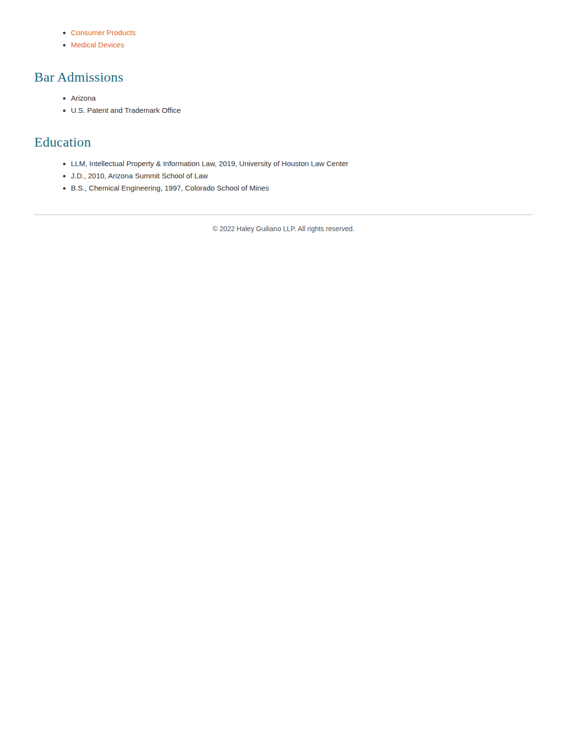Consumer Products
Medical Devices
Bar Admissions
Arizona
U.S. Patent and Trademark Office
Education
LLM, Intellectual Property & Information Law, 2019, University of Houston Law Center
J.D., 2010, Arizona Summit School of Law
B.S., Chemical Engineering, 1997, Colorado School of Mines
© 2022 Haley Guiliano LLP. All rights reserved.